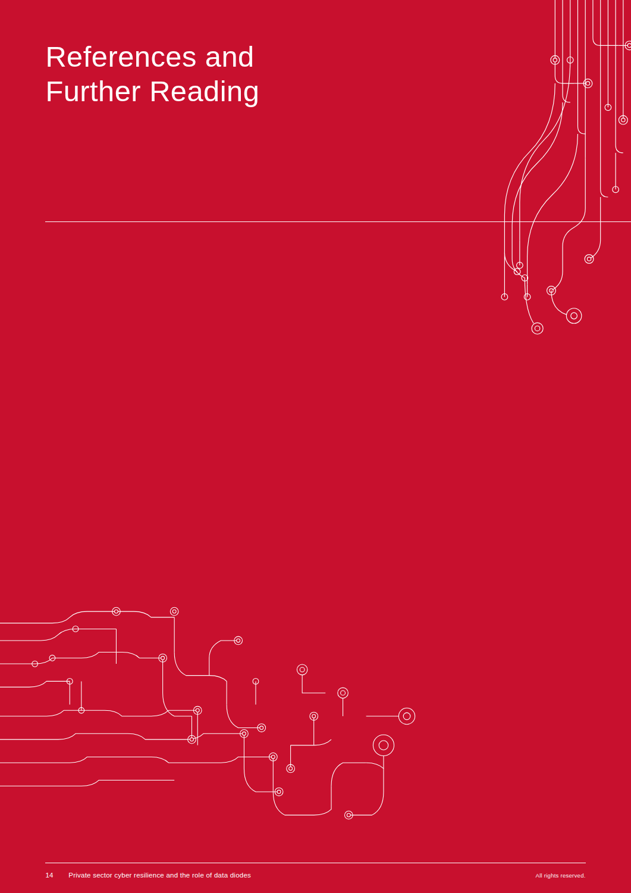References and
Further Reading
14 Private sector cyber resilience and the role of data diodes All rights reserved.